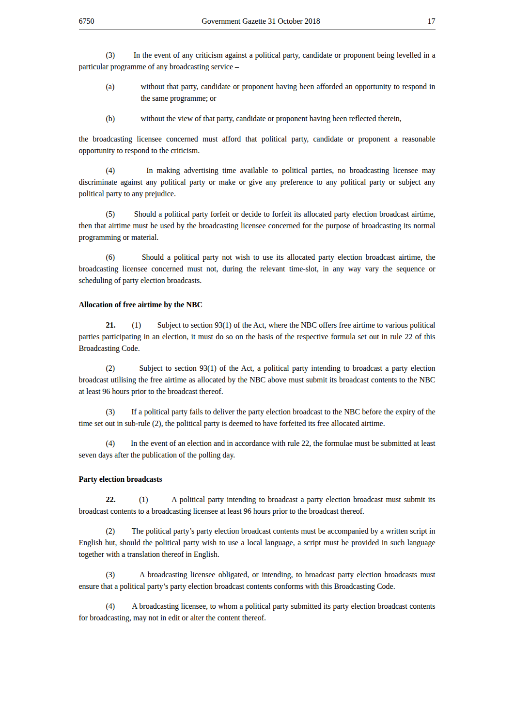6750 Government Gazette 31 October 2018 17
(3) In the event of any criticism against a political party, candidate or proponent being levelled in a particular programme of any broadcasting service –
(a) without that party, candidate or proponent having been afforded an opportunity to respond in the same programme; or
(b) without the view of that party, candidate or proponent having been reflected therein,
the broadcasting licensee concerned must afford that political party, candidate or proponent a reasonable opportunity to respond to the criticism.
(4) In making advertising time available to political parties, no broadcasting licensee may discriminate against any political party or make or give any preference to any political party or subject any political party to any prejudice.
(5) Should a political party forfeit or decide to forfeit its allocated party election broadcast airtime, then that airtime must be used by the broadcasting licensee concerned for the purpose of broadcasting its normal programming or material.
(6) Should a political party not wish to use its allocated party election broadcast airtime, the broadcasting licensee concerned must not, during the relevant time-slot, in any way vary the sequence or scheduling of party election broadcasts.
Allocation of free airtime by the NBC
21. (1) Subject to section 93(1) of the Act, where the NBC offers free airtime to various political parties participating in an election, it must do so on the basis of the respective formula set out in rule 22 of this Broadcasting Code.
(2) Subject to section 93(1) of the Act, a political party intending to broadcast a party election broadcast utilising the free airtime as allocated by the NBC above must submit its broadcast contents to the NBC at least 96 hours prior to the broadcast thereof.
(3) If a political party fails to deliver the party election broadcast to the NBC before the expiry of the time set out in sub-rule (2), the political party is deemed to have forfeited its free allocated airtime.
(4) In the event of an election and in accordance with rule 22, the formulae must be submitted at least seven days after the publication of the polling day.
Party election broadcasts
22. (1) A political party intending to broadcast a party election broadcast must submit its broadcast contents to a broadcasting licensee at least 96 hours prior to the broadcast thereof.
(2) The political party’s party election broadcast contents must be accompanied by a written script in English but, should the political party wish to use a local language, a script must be provided in such language together with a translation thereof in English.
(3) A broadcasting licensee obligated, or intending, to broadcast party election broadcasts must ensure that a political party’s party election broadcast contents conforms with this Broadcasting Code.
(4) A broadcasting licensee, to whom a political party submitted its party election broadcast contents for broadcasting, may not in edit or alter the content thereof.